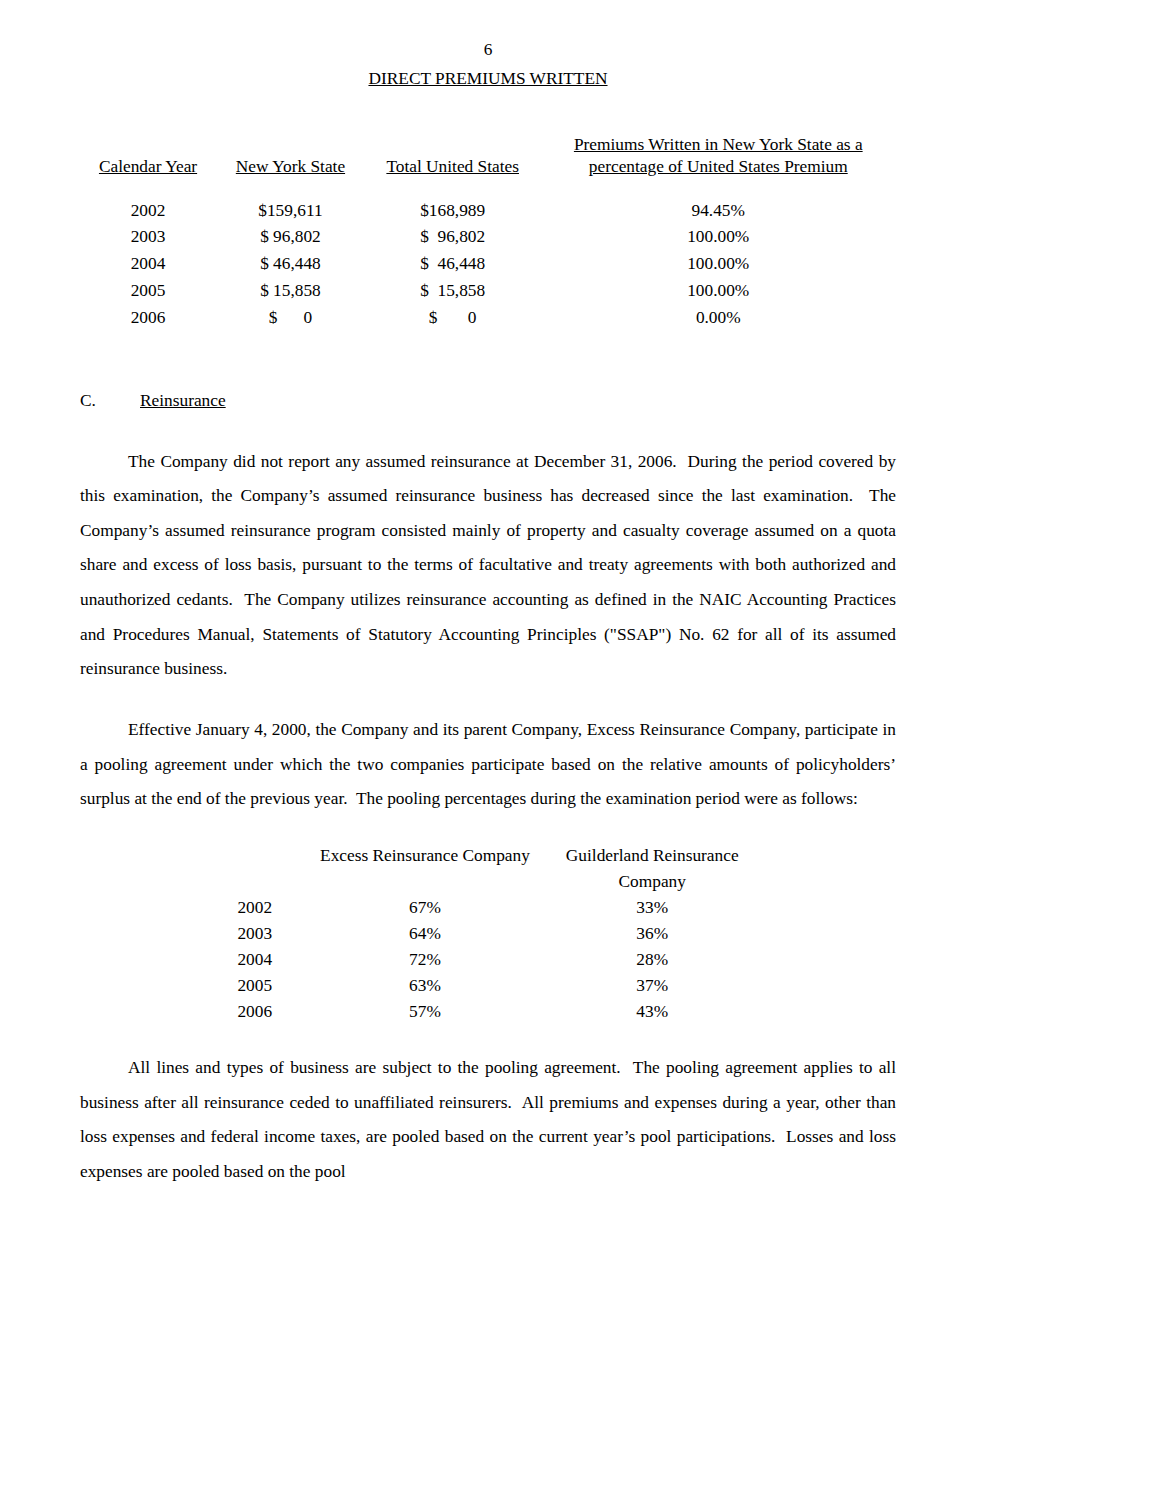6
DIRECT PREMIUMS WRITTEN
| Calendar Year | New York State | Total United States | Premiums Written in New York State as a percentage of United States Premium |
| --- | --- | --- | --- |
| 2002 | $159,611 | $168,989 | 94.45% |
| 2003 | $ 96,802 | $ 96,802 | 100.00% |
| 2004 | $ 46,448 | $ 46,448 | 100.00% |
| 2005 | $ 15,858 | $ 15,858 | 100.00% |
| 2006 | $ 0 | $ 0 | 0.00% |
C. Reinsurance
The Company did not report any assumed reinsurance at December 31, 2006. During the period covered by this examination, the Company’s assumed reinsurance business has decreased since the last examination. The Company’s assumed reinsurance program consisted mainly of property and casualty coverage assumed on a quota share and excess of loss basis, pursuant to the terms of facultative and treaty agreements with both authorized and unauthorized cedants. The Company utilizes reinsurance accounting as defined in the NAIC Accounting Practices and Procedures Manual, Statements of Statutory Accounting Principles ("SSAP") No. 62 for all of its assumed reinsurance business.
Effective January 4, 2000, the Company and its parent Company, Excess Reinsurance Company, participate in a pooling agreement under which the two companies participate based on the relative amounts of policyholders’ surplus at the end of the previous year. The pooling percentages during the examination period were as follows:
| | Excess Reinsurance Company | Guilderland Reinsurance Company |
| 2002 | 67% | 33% |
| 2003 | 64% | 36% |
| 2004 | 72% | 28% |
| 2005 | 63% | 37% |
| 2006 | 57% | 43% |
All lines and types of business are subject to the pooling agreement. The pooling agreement applies to all business after all reinsurance ceded to unaffiliated reinsurers. All premiums and expenses during a year, other than loss expenses and federal income taxes, are pooled based on the current year’s pool participations. Losses and loss expenses are pooled based on the pool